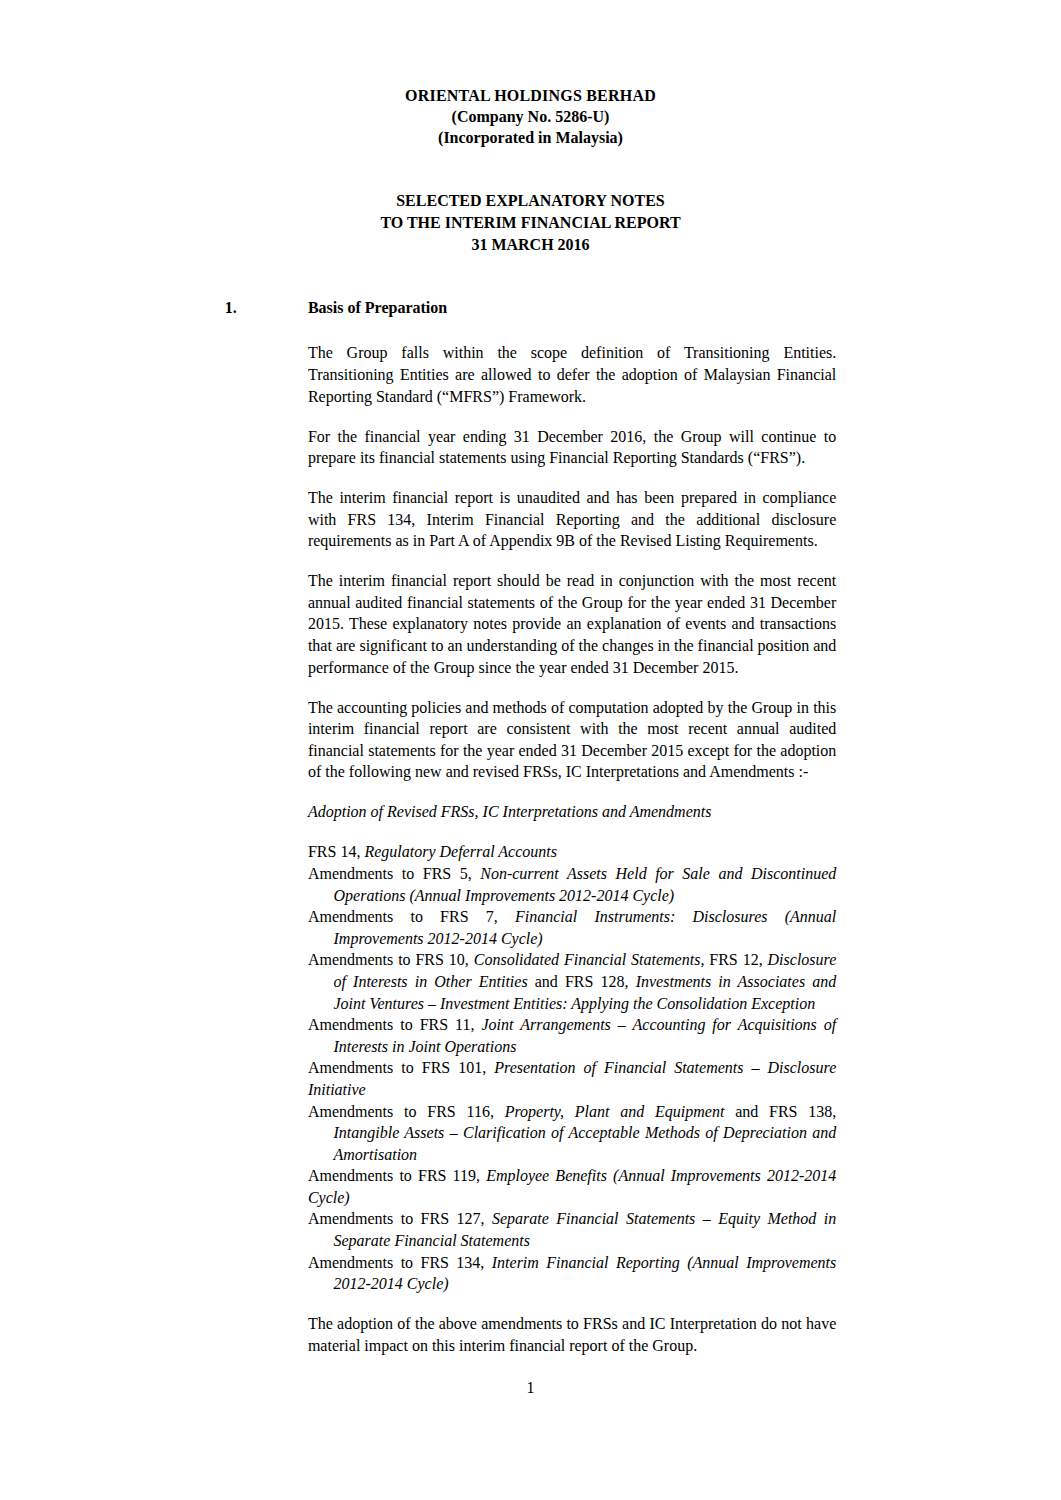ORIENTAL HOLDINGS BERHAD
(Company No. 5286-U)
(Incorporated in Malaysia)
SELECTED EXPLANATORY NOTES
TO THE INTERIM FINANCIAL REPORT
31 MARCH 2016
1.
Basis of Preparation
The Group falls within the scope definition of Transitioning Entities. Transitioning Entities are allowed to defer the adoption of Malaysian Financial Reporting Standard (“MFRS”) Framework.
For the financial year ending 31 December 2016, the Group will continue to prepare its financial statements using Financial Reporting Standards (“FRS”).
The interim financial report is unaudited and has been prepared in compliance with FRS 134, Interim Financial Reporting and the additional disclosure requirements as in Part A of Appendix 9B of the Revised Listing Requirements.
The interim financial report should be read in conjunction with the most recent annual audited financial statements of the Group for the year ended 31 December 2015. These explanatory notes provide an explanation of events and transactions that are significant to an understanding of the changes in the financial position and performance of the Group since the year ended 31 December 2015.
The accounting policies and methods of computation adopted by the Group in this interim financial report are consistent with the most recent annual audited financial statements for the year ended 31 December 2015 except for the adoption of the following new and revised FRSs, IC Interpretations and Amendments :-
Adoption of Revised FRSs, IC Interpretations and Amendments
FRS 14, Regulatory Deferral Accounts
Amendments to FRS 5, Non-current Assets Held for Sale and Discontinued Operations (Annual Improvements 2012-2014 Cycle)
Amendments to FRS 7, Financial Instruments: Disclosures (Annual Improvements 2012-2014 Cycle)
Amendments to FRS 10, Consolidated Financial Statements, FRS 12, Disclosure of Interests in Other Entities and FRS 128, Investments in Associates and Joint Ventures – Investment Entities: Applying the Consolidation Exception
Amendments to FRS 11, Joint Arrangements – Accounting for Acquisitions of Interests in Joint Operations
Amendments to FRS 101, Presentation of Financial Statements – Disclosure Initiative
Amendments to FRS 116, Property, Plant and Equipment and FRS 138, Intangible Assets – Clarification of Acceptable Methods of Depreciation and Amortisation
Amendments to FRS 119, Employee Benefits (Annual Improvements 2012-2014 Cycle)
Amendments to FRS 127, Separate Financial Statements – Equity Method in Separate Financial Statements
Amendments to FRS 134, Interim Financial Reporting (Annual Improvements 2012-2014 Cycle)
The adoption of the above amendments to FRSs and IC Interpretation do not have material impact on this interim financial report of the Group.
1